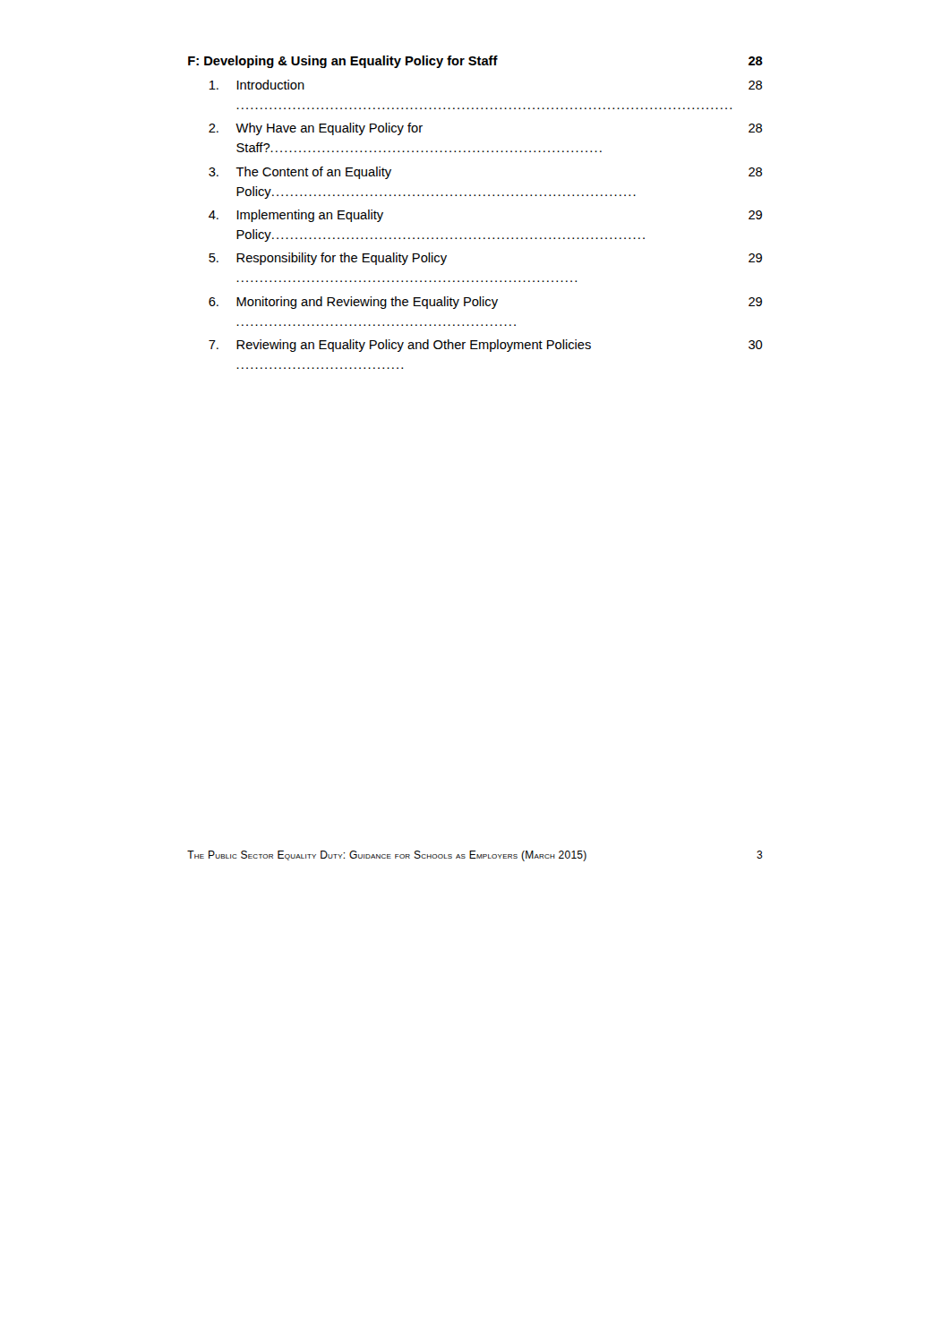| F: Developing & Using an Equality Policy for Staff | 28 |
| 1. | Introduction .......................................................................................................... | 28 |
| 2. | Why Have an Equality Policy for Staff? ....................................................................... | 28 |
| 3. | The Content of an Equality Policy .............................................................................. | 28 |
| 4. | Implementing an Equality Policy ................................................................................ | 29 |
| 5. | Responsibility for the Equality Policy ......................................................................... | 29 |
| 6. | Monitoring and Reviewing the Equality Policy ............................................................ | 29 |
| 7. | Reviewing an Equality Policy and Other Employment Policies .................................... | 30 |
The Public Sector Equality Duty: Guidance for Schools as Employers (March 2015) 3